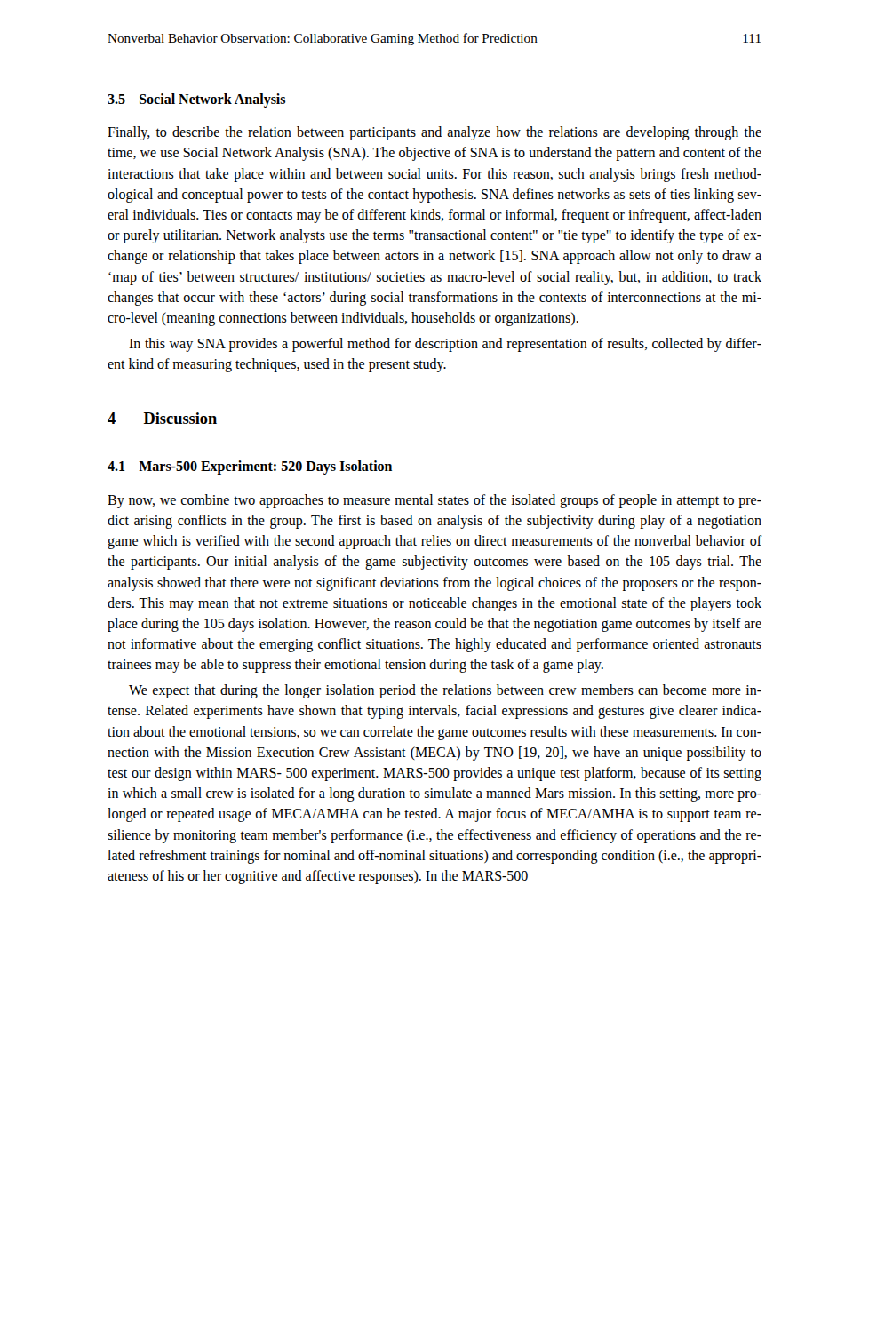Nonverbal Behavior Observation: Collaborative Gaming Method for Prediction 111
3.5 Social Network Analysis
Finally, to describe the relation between participants and analyze how the relations are developing through the time, we use Social Network Analysis (SNA). The objective of SNA is to understand the pattern and content of the interactions that take place within and between social units. For this reason, such analysis brings fresh methodological and conceptual power to tests of the contact hypothesis. SNA defines networks as sets of ties linking several individuals. Ties or contacts may be of different kinds, formal or informal, frequent or infrequent, affect-laden or purely utilitarian. Network analysts use the terms "transactional content" or "tie type" to identify the type of exchange or relationship that takes place between actors in a network [15]. SNA approach allow not only to draw a ‘map of ties’ between structures/ institutions/ societies as macro-level of social reality, but, in addition, to track changes that occur with these ‘actors’ during social transformations in the contexts of interconnections at the micro-level (meaning connections between individuals, households or organizations).
In this way SNA provides a powerful method for description and representation of results, collected by different kind of measuring techniques, used in the present study.
4 Discussion
4.1 Mars-500 Experiment: 520 Days Isolation
By now, we combine two approaches to measure mental states of the isolated groups of people in attempt to predict arising conflicts in the group. The first is based on analysis of the subjectivity during play of a negotiation game which is verified with the second approach that relies on direct measurements of the nonverbal behavior of the participants. Our initial analysis of the game subjectivity outcomes were based on the 105 days trial. The analysis showed that there were not significant deviations from the logical choices of the proposers or the responders. This may mean that not extreme situations or noticeable changes in the emotional state of the players took place during the 105 days isolation. However, the reason could be that the negotiation game outcomes by itself are not informative about the emerging conflict situations. The highly educated and performance oriented astronauts trainees may be able to suppress their emotional tension during the task of a game play.
We expect that during the longer isolation period the relations between crew members can become more intense. Related experiments have shown that typing intervals, facial expressions and gestures give clearer indication about the emotional tensions, so we can correlate the game outcomes results with these measurements. In connection with the Mission Execution Crew Assistant (MECA) by TNO [19, 20], we have an unique possibility to test our design within MARS- 500 experiment. MARS-500 provides a unique test platform, because of its setting in which a small crew is isolated for a long duration to simulate a manned Mars mission. In this setting, more prolonged or repeated usage of MECA/AMHA can be tested. A major focus of MECA/AMHA is to support team resilience by monitoring team member's performance (i.e., the effectiveness and efficiency of operations and the related refreshment trainings for nominal and off-nominal situations) and corresponding condition (i.e., the appropriateness of his or her cognitive and affective responses). In the MARS-500